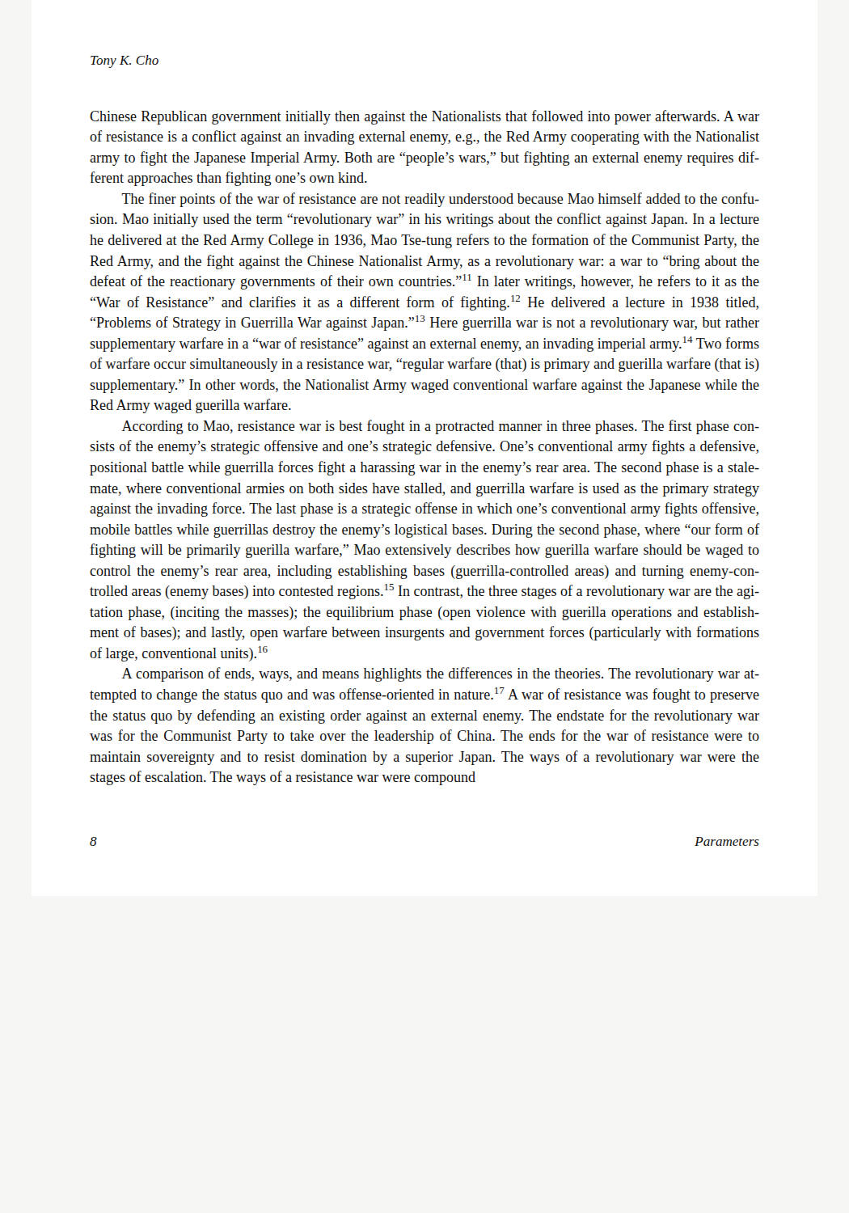Tony K. Cho
Chinese Republican government initially then against the Nationalists that followed into power afterwards. A war of resistance is a conflict against an invading external enemy, e.g., the Red Army cooperating with the Nationalist army to fight the Japanese Imperial Army. Both are “people’s wars,” but fighting an external enemy requires different approaches than fighting one’s own kind.
The finer points of the war of resistance are not readily understood because Mao himself added to the confusion. Mao initially used the term “revolutionary war” in his writings about the conflict against Japan. In a lecture he delivered at the Red Army College in 1936, Mao Tse-tung refers to the formation of the Communist Party, the Red Army, and the fight against the Chinese Nationalist Army, as a revolutionary war: a war to “bring about the defeat of the reactionary governments of their own countries.”11 In later writings, however, he refers to it as the “War of Resistance” and clarifies it as a different form of fighting.12 He delivered a lecture in 1938 titled, “Problems of Strategy in Guerrilla War against Japan.”13 Here guerrilla war is not a revolutionary war, but rather supplementary warfare in a “war of resistance” against an external enemy, an invading imperial army.14 Two forms of warfare occur simultaneously in a resistance war, “regular warfare (that) is primary and guerilla warfare (that is) supplementary.” In other words, the Nationalist Army waged conventional warfare against the Japanese while the Red Army waged guerilla warfare.
According to Mao, resistance war is best fought in a protracted manner in three phases. The first phase consists of the enemy’s strategic offensive and one’s strategic defensive. One’s conventional army fights a defensive, positional battle while guerrilla forces fight a harassing war in the enemy’s rear area. The second phase is a stalemate, where conventional armies on both sides have stalled, and guerrilla warfare is used as the primary strategy against the invading force. The last phase is a strategic offense in which one’s conventional army fights offensive, mobile battles while guerrillas destroy the enemy’s logistical bases. During the second phase, where “our form of fighting will be primarily guerilla warfare,” Mao extensively describes how guerilla warfare should be waged to control the enemy’s rear area, including establishing bases (guerrilla-controlled areas) and turning enemy-controlled areas (enemy bases) into contested regions.15 In contrast, the three stages of a revolutionary war are the agitation phase, (inciting the masses); the equilibrium phase (open violence with guerilla operations and establishment of bases); and lastly, open warfare between insurgents and government forces (particularly with formations of large, conventional units).16
A comparison of ends, ways, and means highlights the differences in the theories. The revolutionary war attempted to change the status quo and was offense-oriented in nature.17 A war of resistance was fought to preserve the status quo by defending an existing order against an external enemy. The endstate for the revolutionary war was for the Communist Party to take over the leadership of China. The ends for the war of resistance were to maintain sovereignty and to resist domination by a superior Japan. The ways of a revolutionary war were the stages of escalation. The ways of a resistance war were compound
8 Parameters